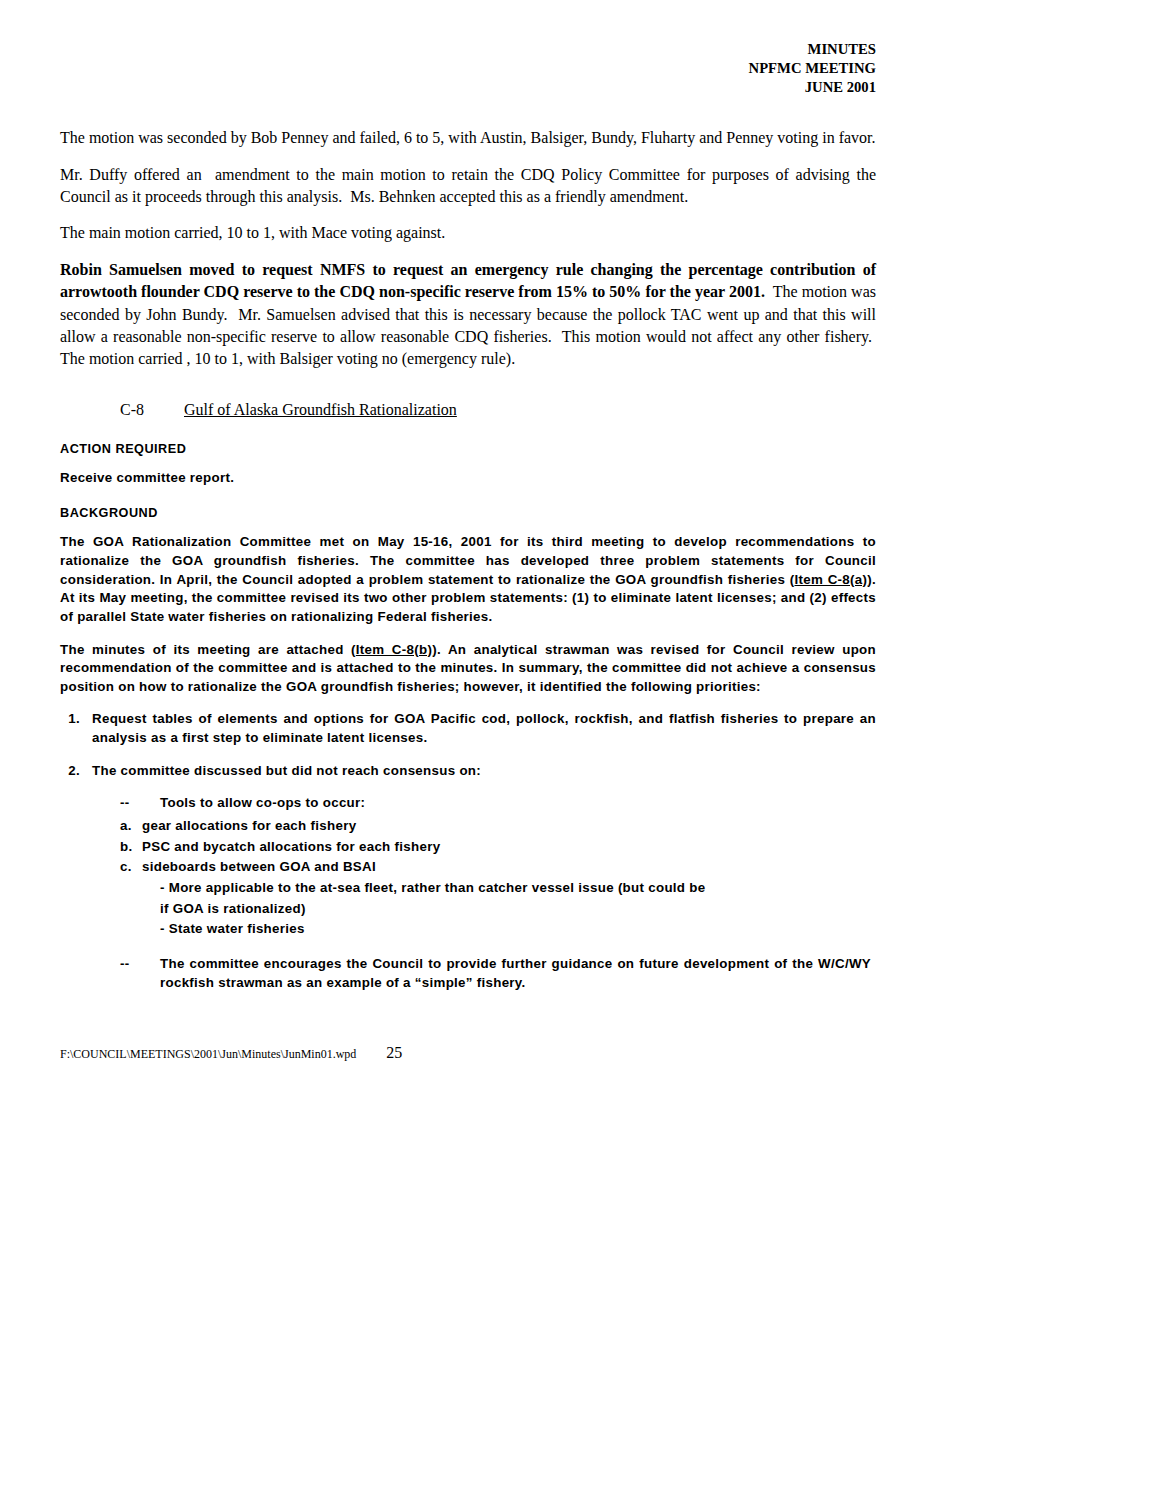MINUTES
NPFMC MEETING
JUNE 2001
The motion was seconded by Bob Penney and failed, 6 to 5, with Austin, Balsiger, Bundy, Fluharty and Penney voting in favor.
Mr. Duffy offered an amendment to the main motion to retain the CDQ Policy Committee for purposes of advising the Council as it proceeds through this analysis. Ms. Behnken accepted this as a friendly amendment.
The main motion carried, 10 to 1, with Mace voting against.
Robin Samuelsen moved to request NMFS to request an emergency rule changing the percentage contribution of arrowtooth flounder CDQ reserve to the CDQ non-specific reserve from 15% to 50% for the year 2001. The motion was seconded by John Bundy. Mr. Samuelsen advised that this is necessary because the pollock TAC went up and that this will allow a reasonable non-specific reserve to allow reasonable CDQ fisheries. This motion would not affect any other fishery. The motion carried , 10 to 1, with Balsiger voting no (emergency rule).
C-8 Gulf of Alaska Groundfish Rationalization
ACTION REQUIRED
Receive committee report.
BACKGROUND
The GOA Rationalization Committee met on May 15-16, 2001 for its third meeting to develop recommendations to rationalize the GOA groundfish fisheries. The committee has developed three problem statements for Council consideration. In April, the Council adopted a problem statement to rationalize the GOA groundfish fisheries (Item C-8(a)). At its May meeting, the committee revised its two other problem statements: (1) to eliminate latent licenses; and (2) effects of parallel State water fisheries on rationalizing Federal fisheries.
The minutes of its meeting are attached (Item C-8(b)). An analytical strawman was revised for Council review upon recommendation of the committee and is attached to the minutes. In summary, the committee did not achieve a consensus position on how to rationalize the GOA groundfish fisheries; however, it identified the following priorities:
Request tables of elements and options for GOA Pacific cod, pollock, rockfish, and flatfish fisheries to prepare an analysis as a first step to eliminate latent licenses.
The committee discussed but did not reach consensus on:
--Tools to allow co-ops to occur:
a. gear allocations for each fishery
b. PSC and bycatch allocations for each fishery
c. sideboards between GOA and BSAI
- More applicable to the at-sea fleet, rather than catcher vessel issue (but could be
if GOA is rationalized)
- State water fisheries
--The committee encourages the Council to provide further guidance on future development of the W/C/WY rockfish strawman as an example of a “simple” fishery.
F:\COUNCIL\MEETINGS\2001\Jun\Minutes\JunMin01.wpd 25